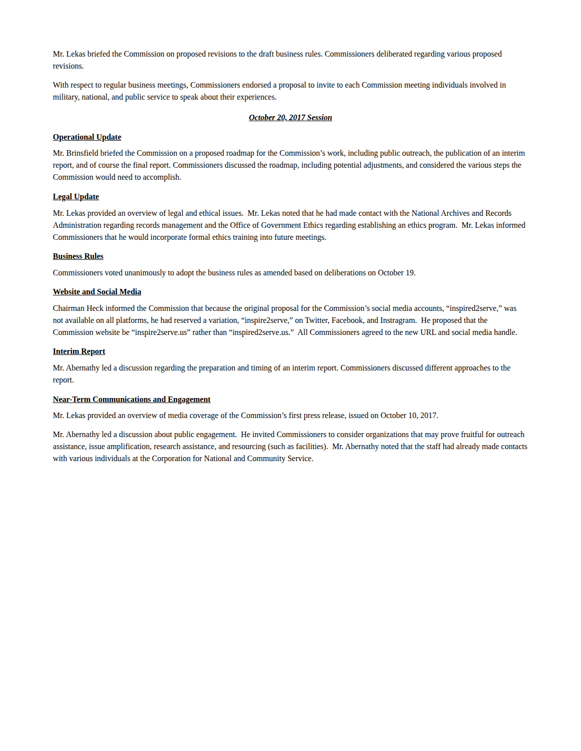Mr. Lekas briefed the Commission on proposed revisions to the draft business rules. Commissioners deliberated regarding various proposed revisions.
With respect to regular business meetings, Commissioners endorsed a proposal to invite to each Commission meeting individuals involved in military, national, and public service to speak about their experiences.
October 20, 2017 Session
Operational Update
Mr. Brinsfield briefed the Commission on a proposed roadmap for the Commission’s work, including public outreach, the publication of an interim report, and of course the final report. Commissioners discussed the roadmap, including potential adjustments, and considered the various steps the Commission would need to accomplish.
Legal Update
Mr. Lekas provided an overview of legal and ethical issues. Mr. Lekas noted that he had made contact with the National Archives and Records Administration regarding records management and the Office of Government Ethics regarding establishing an ethics program. Mr. Lekas informed Commissioners that he would incorporate formal ethics training into future meetings.
Business Rules
Commissioners voted unanimously to adopt the business rules as amended based on deliberations on October 19.
Website and Social Media
Chairman Heck informed the Commission that because the original proposal for the Commission’s social media accounts, “inspired2serve,” was not available on all platforms, he had reserved a variation, “inspire2serve,” on Twitter, Facebook, and Instragram. He proposed that the Commission website be “inspire2serve.us” rather than “inspired2serve.us.” All Commissioners agreed to the new URL and social media handle.
Interim Report
Mr. Abernathy led a discussion regarding the preparation and timing of an interim report. Commissioners discussed different approaches to the report.
Near-Term Communications and Engagement
Mr. Lekas provided an overview of media coverage of the Commission’s first press release, issued on October 10, 2017.
Mr. Abernathy led a discussion about public engagement. He invited Commissioners to consider organizations that may prove fruitful for outreach assistance, issue amplification, research assistance, and resourcing (such as facilities). Mr. Abernathy noted that the staff had already made contacts with various individuals at the Corporation for National and Community Service.